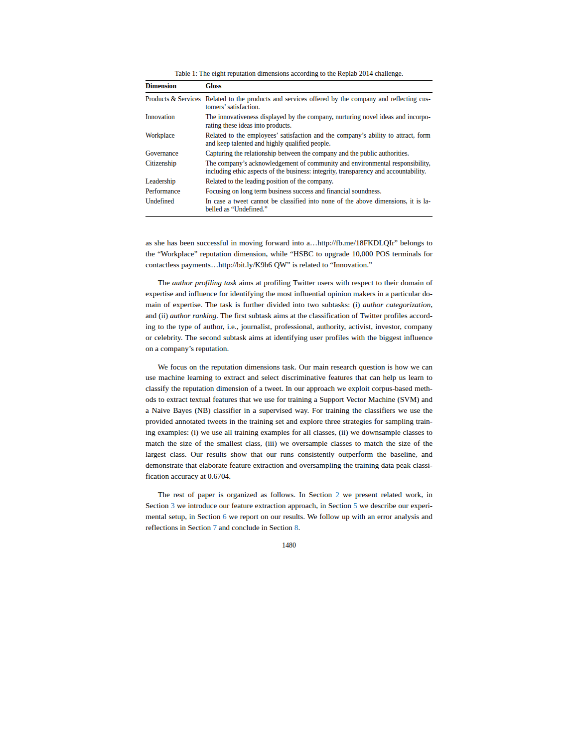Table 1: The eight reputation dimensions according to the Replab 2014 challenge.
| Dimension | Gloss |
| --- | --- |
| Products & Services | Related to the products and services offered by the company and reflecting customers’ satisfaction. |
| Innovation | The innovativeness displayed by the company, nurturing novel ideas and incorporating these ideas into products. |
| Workplace | Related to the employees’ satisfaction and the company’s ability to attract, form and keep talented and highly qualified people. |
| Governance | Capturing the relationship between the company and the public authorities. |
| Citizenship | The company’s acknowledgement of community and environmental responsibility, including ethic aspects of the business: integrity, transparency and accountability. |
| Leadership | Related to the leading position of the company. |
| Performance | Focusing on long term business success and financial soundness. |
| Undefined | In case a tweet cannot be classified into none of the above dimensions, it is labelled as “Undefined.” |
as she has been successful in moving forward into a…http://fb.me/18FKDLQIr” belongs to the “Workplace” reputation dimension, while “HSBC to upgrade 10,000 POS terminals for contactless payments…http://bit.ly/K9h6 QW” is related to “Innovation.”
The author profiling task aims at profiling Twitter users with respect to their domain of expertise and influence for identifying the most influential opinion makers in a particular domain of expertise. The task is further divided into two subtasks: (i) author categorization, and (ii) author ranking. The first subtask aims at the classification of Twitter profiles according to the type of author, i.e., journalist, professional, authority, activist, investor, company or celebrity. The second subtask aims at identifying user profiles with the biggest influence on a company’s reputation.
We focus on the reputation dimensions task. Our main research question is how we can use machine learning to extract and select discriminative features that can help us learn to classify the reputation dimension of a tweet. In our approach we exploit corpus-based methods to extract textual features that we use for training a Support Vector Machine (SVM) and a Naive Bayes (NB) classifier in a supervised way. For training the classifiers we use the provided annotated tweets in the training set and explore three strategies for sampling training examples: (i) we use all training examples for all classes, (ii) we downsample classes to match the size of the smallest class, (iii) we oversample classes to match the size of the largest class. Our results show that our runs consistently outperform the baseline, and demonstrate that elaborate feature extraction and oversampling the training data peak classification accuracy at 0.6704.
The rest of paper is organized as follows. In Section 2 we present related work, in Section 3 we introduce our feature extraction approach, in Section 5 we describe our experimental setup, in Section 6 we report on our results. We follow up with an error analysis and reflections in Section 7 and conclude in Section 8.
1480